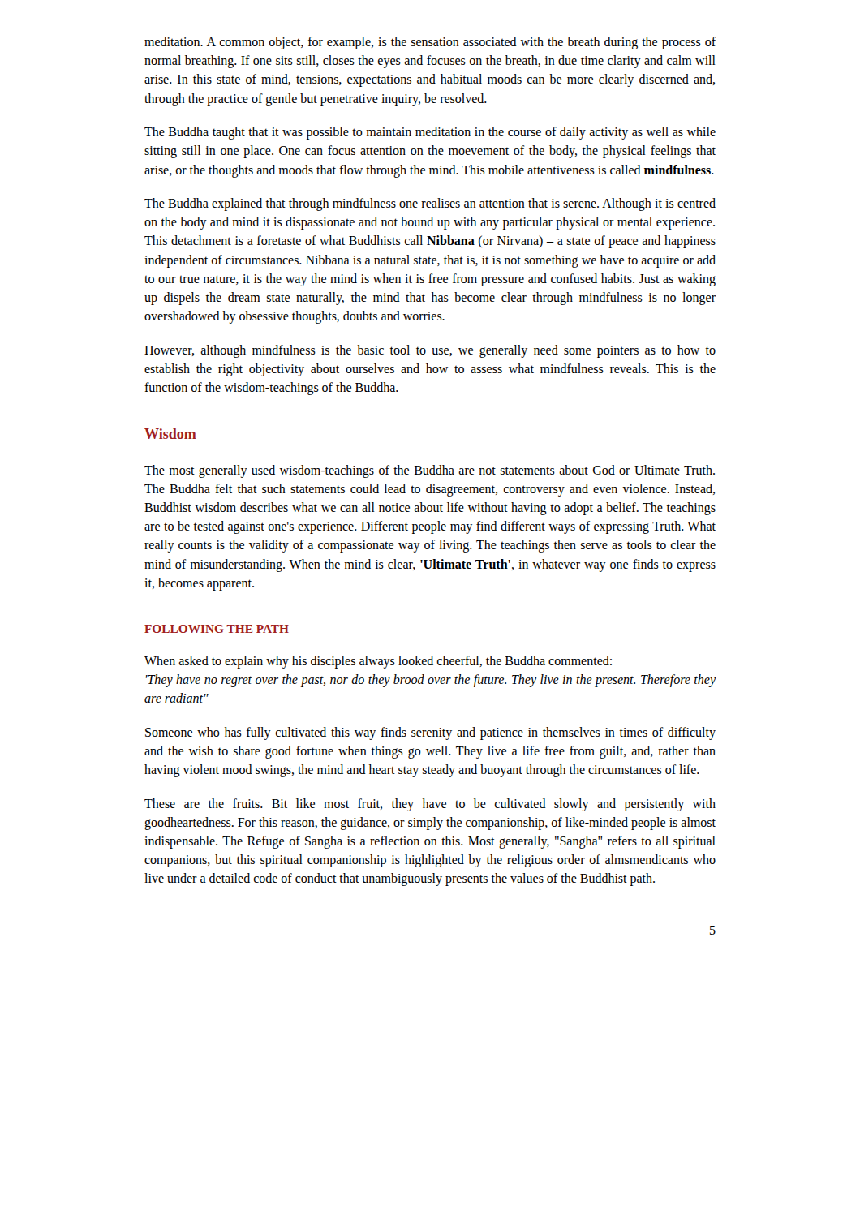meditation. A common object, for example, is the sensation associated with the breath during the process of normal breathing. If one sits still, closes the eyes and focuses on the breath, in due time clarity and calm will arise. In this state of mind, tensions, expectations and habitual moods can be more clearly discerned and, through the practice of gentle but penetrative inquiry, be resolved.
The Buddha taught that it was possible to maintain meditation in the course of daily activity as well as while sitting still in one place. One can focus attention on the moevement of the body, the physical feelings that arise, or the thoughts and moods that flow through the mind. This mobile attentiveness is called mindfulness.
The Buddha explained that through mindfulness one realises an attention that is serene. Although it is centred on the body and mind it is dispassionate and not bound up with any particular physical or mental experience. This detachment is a foretaste of what Buddhists call Nibbana (or Nirvana) – a state of peace and happiness independent of circumstances. Nibbana is a natural state, that is, it is not something we have to acquire or add to our true nature, it is the way the mind is when it is free from pressure and confused habits. Just as waking up dispels the dream state naturally, the mind that has become clear through mindfulness is no longer overshadowed by obsessive thoughts, doubts and worries.
However, although mindfulness is the basic tool to use, we generally need some pointers as to how to establish the right objectivity about ourselves and how to assess what mindfulness reveals. This is the function of the wisdom-teachings of the Buddha.
Wisdom
The most generally used wisdom-teachings of the Buddha are not statements about God or Ultimate Truth. The Buddha felt that such statements could lead to disagreement, controversy and even violence. Instead, Buddhist wisdom describes what we can all notice about life without having to adopt a belief. The teachings are to be tested against one's experience. Different people may find different ways of expressing Truth. What really counts is the validity of a compassionate way of living. The teachings then serve as tools to clear the mind of misunderstanding. When the mind is clear, 'Ultimate Truth', in whatever way one finds to express it, becomes apparent.
FOLLOWING THE PATH
When asked to explain why his disciples always looked cheerful, the Buddha commented:
'They have no regret over the past, nor do they brood over the future. They live in the present. Therefore they are radiant"
Someone who has fully cultivated this way finds serenity and patience in themselves in times of difficulty and the wish to share good fortune when things go well. They live a life free from guilt, and, rather than having violent mood swings, the mind and heart stay steady and buoyant through the circumstances of life.
These are the fruits. Bit like most fruit, they have to be cultivated slowly and persistently with goodheartedness. For this reason, the guidance, or simply the companionship, of like-minded people is almost indispensable. The Refuge of Sangha is a reflection on this. Most generally, "Sangha" refers to all spiritual companions, but this spiritual companionship is highlighted by the religious order of almsmendicants who live under a detailed code of conduct that unambiguously presents the values of the Buddhist path.
5